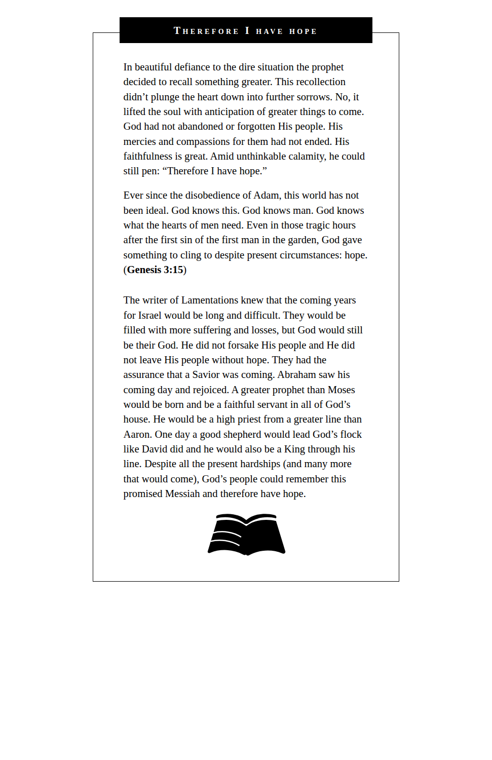Therefore I have hope
In beautiful defiance to the dire situation the prophet decided to recall something greater. This recollection didn’t plunge the heart down into further sorrows. No, it lifted the soul with anticipation of greater things to come. God had not abandoned or forgotten His people. His mercies and compassions for them had not ended. His faithfulness is great. Amid unthinkable calamity, he could still pen: “Therefore I have hope.”
Ever since the disobedience of Adam, this world has not been ideal. God knows this. God knows man. God knows what the hearts of men need. Even in those tragic hours after the first sin of the first man in the garden, God gave something to cling to despite present circumstances: hope. (Genesis 3:15)
The writer of Lamentations knew that the coming years for Israel would be long and difficult. They would be filled with more suffering and losses, but God would still be their God. He did not forsake His people and He did not leave His people without hope. They had the assurance that a Savior was coming. Abraham saw his coming day and rejoiced. A greater prophet than Moses would be born and be a faithful servant in all of God’s house. He would be a high priest from a greater line than Aaron. One day a good shepherd would lead God’s flock like David did and he would also be a King through his line. Despite all the present hardships (and many more that would come), God’s people could remember this promised Messiah and therefore have hope.